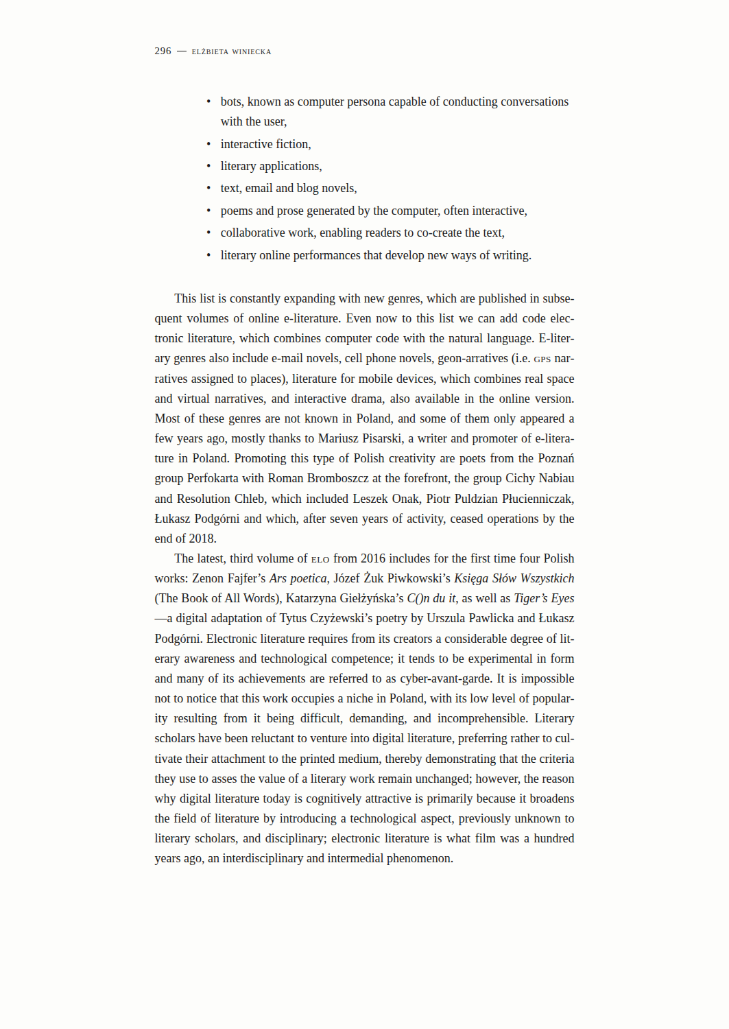296 elżbieta winiecka
bots, known as computer persona capable of conducting conversations with the user,
interactive fiction,
literary applications,
text, email and blog novels,
poems and prose generated by the computer, often interactive,
collaborative work, enabling readers to co-create the text,
literary online performances that develop new ways of writing.
This list is constantly expanding with new genres, which are published in subsequent volumes of online e-literature. Even now to this list we can add code electronic literature, which combines computer code with the natural language. E-literary genres also include e-mail novels, cell phone novels, geon-arratives (i.e. gps narratives assigned to places), literature for mobile devices, which combines real space and virtual narratives, and interactive drama, also available in the online version. Most of these genres are not known in Poland, and some of them only appeared a few years ago, mostly thanks to Mariusz Pisarski, a writer and promoter of e-literature in Poland. Promoting this type of Polish creativity are poets from the Poznań group Perfokarta with Roman Bromboszcz at the forefront, the group Cichy Nabiau and Resolution Chleb, which included Leszek Onak, Piotr Puldzian Płucienniczak, Łukasz Podgórni and which, after seven years of activity, ceased operations by the end of 2018.
The latest, third volume of elo from 2016 includes for the first time four Polish works: Zenon Fajfer’s Ars poetica, Józef Żuk Piwkowski’s Księga Słów Wszystkich (The Book of All Words), Katarzyna Giełżyńska’s C()n du it, as well as Tiger’s Eyes—a digital adaptation of Tytus Czyżewski’s poetry by Urszula Pawlicka and Łukasz Podgórni. Electronic literature requires from its creators a considerable degree of literary awareness and technological competence; it tends to be experimental in form and many of its achievements are referred to as cyber-avant-garde. It is impossible not to notice that this work occupies a niche in Poland, with its low level of popularity resulting from it being difficult, demanding, and incomprehensible. Literary scholars have been reluctant to venture into digital literature, preferring rather to cultivate their attachment to the printed medium, thereby demonstrating that the criteria they use to asses the value of a literary work remain unchanged; however, the reason why digital literature today is cognitively attractive is primarily because it broadens the field of literature by introducing a technological aspect, previously unknown to literary scholars, and disciplinary; electronic literature is what film was a hundred years ago, an interdisciplinary and intermedial phenomenon.